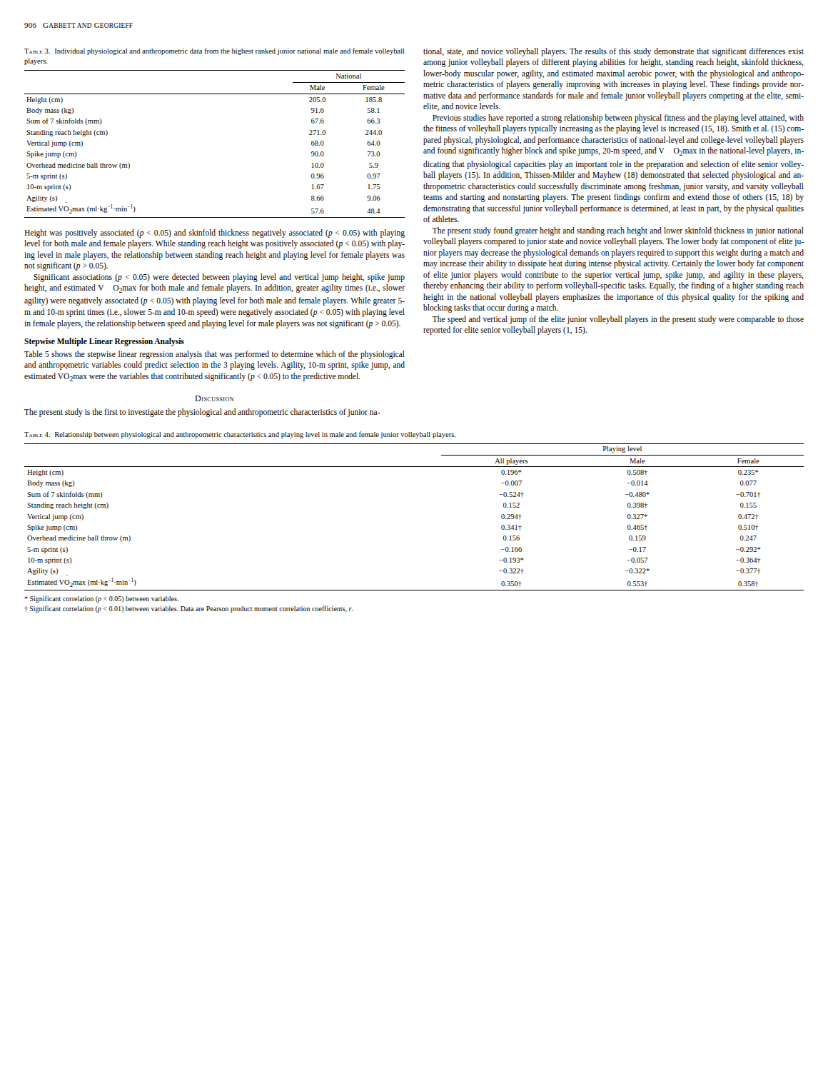906 GABBETT AND GEORGIEFF
Table 3. Individual physiological and anthropometric data from the highest ranked junior national male and female volleyball players.
| | National |
| | Male | Female |
| Height (cm) | 205.0 | 185.8 |
| Body mass (kg) | 91.6 | 58.1 |
| Sum of 7 skinfolds (mm) | 67.6 | 66.3 |
| Standing reach height (cm) | 271.0 | 244.0 |
| Vertical jump (cm) | 68.0 | 64.0 |
| Spike jump (cm) | 90.0 | 73.0 |
| Overhead medicine ball throw (m) | 10.0 | 5.9 |
| 5-m sprint (s) | 0.96 | 0.97 |
| 10-m sprint (s) | 1.67 | 1.75 |
| Agility (s) | 8.66 | 9.06 |
| Estimated V O 2 max (ml·kg −1 ·min −1 ) | 57.6 | 48.4 |
Height was positively associated (p < 0.05) and skinfold thickness negatively associated (p < 0.05) with playing level for both male and female players. While standing reach height was positively associated (p < 0.05) with playing level in male players, the relationship between standing reach height and playing level for female players was not significant (p > 0.05).
Significant associations (p < 0.05) were detected between playing level and vertical jump height, spike jump height, and estimated VO2max for both male and female players. In addition, greater agility times (i.e., slower agility) were negatively associated (p < 0.05) with playing level for both male and female players. While greater 5-m and 10-m sprint times (i.e., slower 5-m and 10-m speed) were negatively associated (p < 0.05) with playing level in female players, the relationship between speed and playing level for male players was not significant (p > 0.05).
Stepwise Multiple Linear Regression Analysis
Table 5 shows the stepwise linear regression analysis that was performed to determine which of the physiological and anthropometric variables could predict selection in the 3 playing levels. Agility, 10-m sprint, spike jump, and estimated VO2max were the variables that contributed significantly (p < 0.05) to the predictive model.
Discussion
The present study is the first to investigate the physiological and anthropometric characteristics of junior na-
tional, state, and novice volleyball players. The results of this study demonstrate that significant differences exist among junior volleyball players of different playing abilities for height, standing reach height, skinfold thickness, lower-body muscular power, agility, and estimated maximal aerobic power, with the physiological and anthropometric characteristics of players generally improving with increases in playing level. These findings provide normative data and performance standards for male and female junior volleyball players competing at the elite, semi-elite, and novice levels.
Previous studies have reported a strong relationship between physical fitness and the playing level attained, with the fitness of volleyball players typically increasing as the playing level is increased (15, 18). Smith et al. (15) compared physical, physiological, and performance characteristics of national-level and college-level volleyball players and found significantly higher block and spike jumps, 20-m speed, and VO2max in the national-level players, indicating that physiological capacities play an important role in the preparation and selection of elite senior volleyball players (15). In addition, Thissen-Milder and Mayhew (18) demonstrated that selected physiological and anthropometric characteristics could successfully discriminate among freshman, junior varsity, and varsity volleyball teams and starting and nonstarting players. The present findings confirm and extend those of others (15, 18) by demonstrating that successful junior volleyball performance is determined, at least in part, by the physical qualities of athletes.
The present study found greater height and standing reach height and lower skinfold thickness in junior national volleyball players compared to junior state and novice volleyball players. The lower body fat component of elite junior players may decrease the physiological demands on players required to support this weight during a match and may increase their ability to dissipate heat during intense physical activity. Certainly the lower body fat component of elite junior players would contribute to the superior vertical jump, spike jump, and agility in these players, thereby enhancing their ability to perform volleyball-specific tasks. Equally, the finding of a higher standing reach height in the national volleyball players emphasizes the importance of this physical quality for the spiking and blocking tasks that occur during a match.
The speed and vertical jump of the elite junior volleyball players in the present study were comparable to those reported for elite senior volleyball players (1, 15).
Table 4. Relationship between physiological and anthropometric characteristics and playing level in male and female junior volleyball players.
| | Playing level |
| | All players | Male | Female |
| Height (cm) | 0.196* | 0.508 † | 0.235* |
| Body mass (kg) | −0.007 | −0.014 | 0.077 |
| Sum of 7 skinfolds (mm) | −0.524 † | −0.480* | −0.701 † |
| Standing reach height (cm) | 0.152 | 0.398 † | 0.155 |
| Vertical jump (cm) | 0.294 † | 0.327* | 0.472 † |
| Spike jump (cm) | 0.341 † | 0.465 † | 0.510 † |
| Overhead medicine ball throw (m) | 0.156 | 0.159 | 0.247 |
| 5-m sprint (s) | −0.166 | −0.17 | −0.292* |
| 10-m sprint (s) | −0.193* | −0.057 | −0.364 † |
| Agility (s) | −0.322 † | −0.322* | −0.377 † |
| Estimated V O 2 max (ml·kg −1 ·min −1 ) | 0.350 † | 0.553 † | 0.358 † |
* Significant correlation (p < 0.05) between variables.
† Significant correlation (p < 0.01) between variables. Data are Pearson product moment correlation coefficients, r.